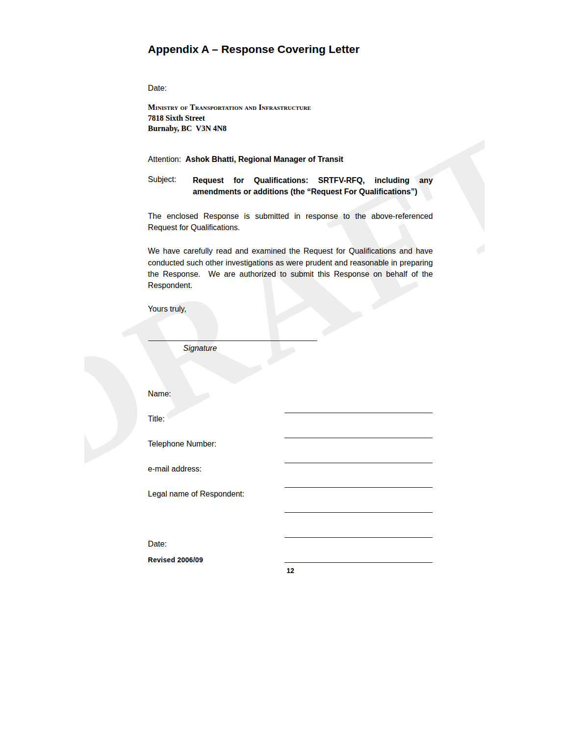DRAFT
Appendix A – Response Covering Letter
Date:
Ministry of Transportation and Infrastructure
7818 Sixth Street
Burnaby, BC V3N 4N8
Attention: Ashok Bhatti, Regional Manager of Transit
Subject:
Request for Qualifications: SRTFV-RFQ, including any amendments or additions (the “Request For Qualifications”)
The enclosed Response is submitted in response to the above-referenced Request for Qualifications.
We have carefully read and examined the Request for Qualifications and have conducted such other investigations as were prudent and reasonable in preparing the Response. We are authorized to submit this Response on behalf of the Respondent.
Yours truly,
Signature
| Name: | | |
| Title: | | |
| Telephone Number: | | |
| e-mail address: | | |
| Legal name of Respondent: | | |
| Date: | | |
Revised 2006/09
12